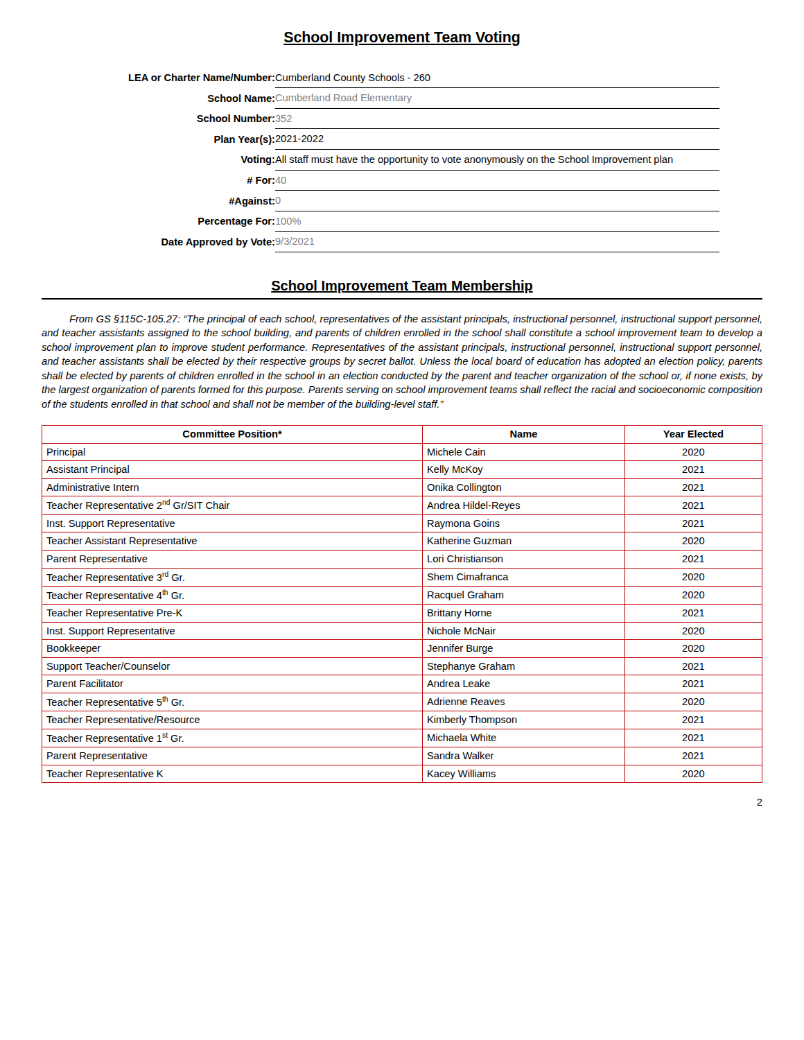School Improvement Team Voting
| LEA or Charter Name/Number: | Cumberland County Schools - 260 |
| School Name: | Cumberland Road Elementary |
| School Number: | 352 |
| Plan Year(s): | 2021-2022 |
| Voting: | All staff must have the opportunity to vote anonymously on the School Improvement plan |
| # For: | 40 |
| #Against: | 0 |
| Percentage For: | 100% |
| Date Approved by Vote: | 9/3/2021 |
School Improvement Team Membership
From GS §115C-105.27: “The principal of each school, representatives of the assistant principals, instructional personnel, instructional support personnel, and teacher assistants assigned to the school building, and parents of children enrolled in the school shall constitute a school improvement team to develop a school improvement plan to improve student performance. Representatives of the assistant principals, instructional personnel, instructional support personnel, and teacher assistants shall be elected by their respective groups by secret ballot. Unless the local board of education has adopted an election policy, parents shall be elected by parents of children enrolled in the school in an election conducted by the parent and teacher organization of the school or, if none exists, by the largest organization of parents formed for this purpose. Parents serving on school improvement teams shall reflect the racial and socioeconomic composition of the students enrolled in that school and shall not be member of the building-level staff.”
| Committee Position* | Name | Year Elected |
| --- | --- | --- |
| Principal | Michele Cain | 2020 |
| Assistant Principal | Kelly McKoy | 2021 |
| Administrative Intern | Onika Collington | 2021 |
| Teacher Representative 2 nd Gr/SIT Chair | Andrea Hildel-Reyes | 2021 |
| Inst. Support Representative | Raymona Goins | 2021 |
| Teacher Assistant Representative | Katherine Guzman | 2020 |
| Parent Representative | Lori Christianson | 2021 |
| Teacher Representative 3 rd Gr. | Shem Cimafranca | 2020 |
| Teacher Representative 4 th Gr. | Racquel Graham | 2020 |
| Teacher Representative Pre-K | Brittany Horne | 2021 |
| Inst. Support Representative | Nichole McNair | 2020 |
| Bookkeeper | Jennifer Burge | 2020 |
| Support Teacher/Counselor | Stephanye Graham | 2021 |
| Parent Facilitator | Andrea Leake | 2021 |
| Teacher Representative 5 th Gr. | Adrienne Reaves | 2020 |
| Teacher Representative/Resource | Kimberly Thompson | 2021 |
| Teacher Representative 1 st Gr. | Michaela White | 2021 |
| Parent Representative | Sandra Walker | 2021 |
| Teacher Representative K | Kacey Williams | 2020 |
2